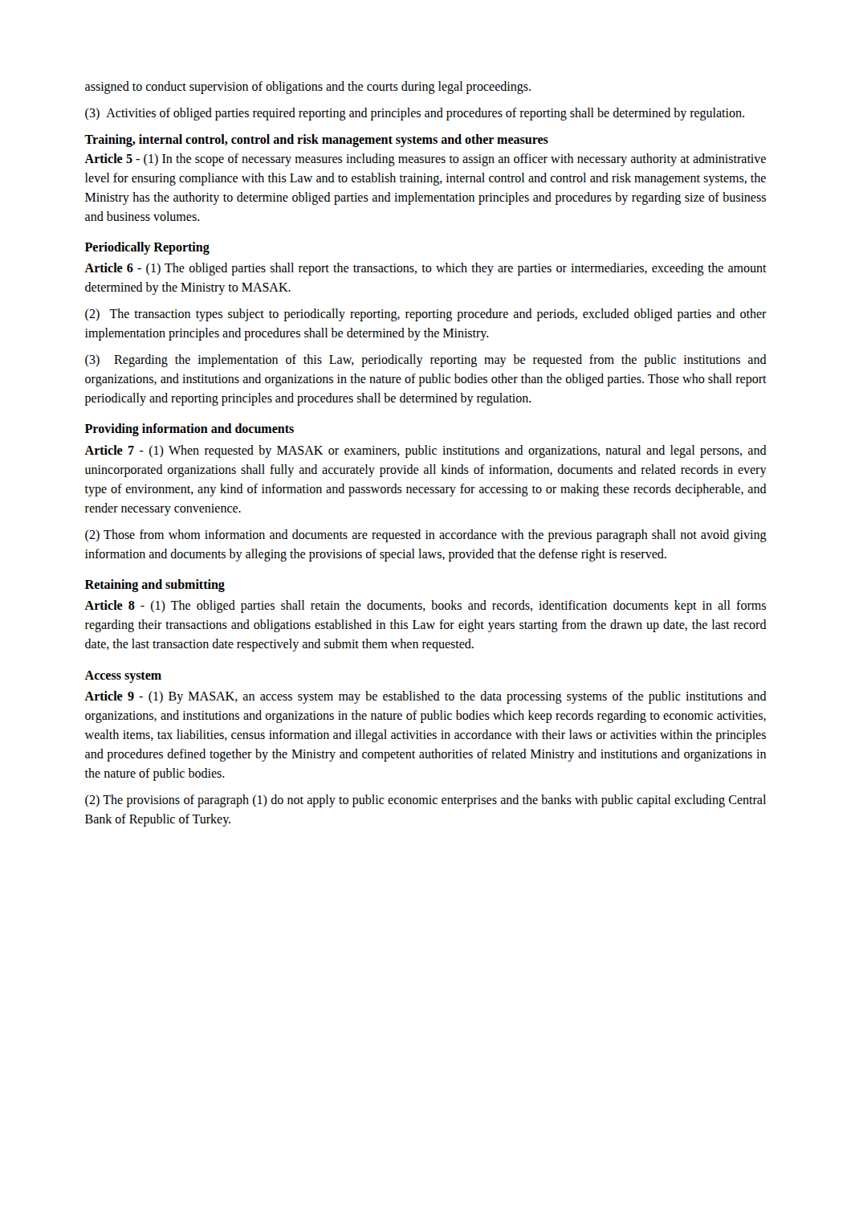assigned to conduct supervision of obligations and the courts during legal proceedings.
(3) Activities of obliged parties required reporting and principles and procedures of reporting shall be determined by regulation.
Training, internal control, control and risk management systems and other measures
Article 5 - (1) In the scope of necessary measures including measures to assign an officer with necessary authority at administrative level for ensuring compliance with this Law and to establish training, internal control and control and risk management systems, the Ministry has the authority to determine obliged parties and implementation principles and procedures by regarding size of business and business volumes.
Periodically Reporting
Article 6 - (1) The obliged parties shall report the transactions, to which they are parties or intermediaries, exceeding the amount determined by the Ministry to MASAK.
(2) The transaction types subject to periodically reporting, reporting procedure and periods, excluded obliged parties and other implementation principles and procedures shall be determined by the Ministry.
(3) Regarding the implementation of this Law, periodically reporting may be requested from the public institutions and organizations, and institutions and organizations in the nature of public bodies other than the obliged parties. Those who shall report periodically and reporting principles and procedures shall be determined by regulation.
Providing information and documents
Article 7 - (1) When requested by MASAK or examiners, public institutions and organizations, natural and legal persons, and unincorporated organizations shall fully and accurately provide all kinds of information, documents and related records in every type of environment, any kind of information and passwords necessary for accessing to or making these records decipherable, and render necessary convenience.
(2) Those from whom information and documents are requested in accordance with the previous paragraph shall not avoid giving information and documents by alleging the provisions of special laws, provided that the defense right is reserved.
Retaining and submitting
Article 8 - (1) The obliged parties shall retain the documents, books and records, identification documents kept in all forms regarding their transactions and obligations established in this Law for eight years starting from the drawn up date, the last record date, the last transaction date respectively and submit them when requested.
Access system
Article 9 - (1) By MASAK, an access system may be established to the data processing systems of the public institutions and organizations, and institutions and organizations in the nature of public bodies which keep records regarding to economic activities, wealth items, tax liabilities, census information and illegal activities in accordance with their laws or activities within the principles and procedures defined together by the Ministry and competent authorities of related Ministry and institutions and organizations in the nature of public bodies.
(2) The provisions of paragraph (1) do not apply to public economic enterprises and the banks with public capital excluding Central Bank of Republic of Turkey.